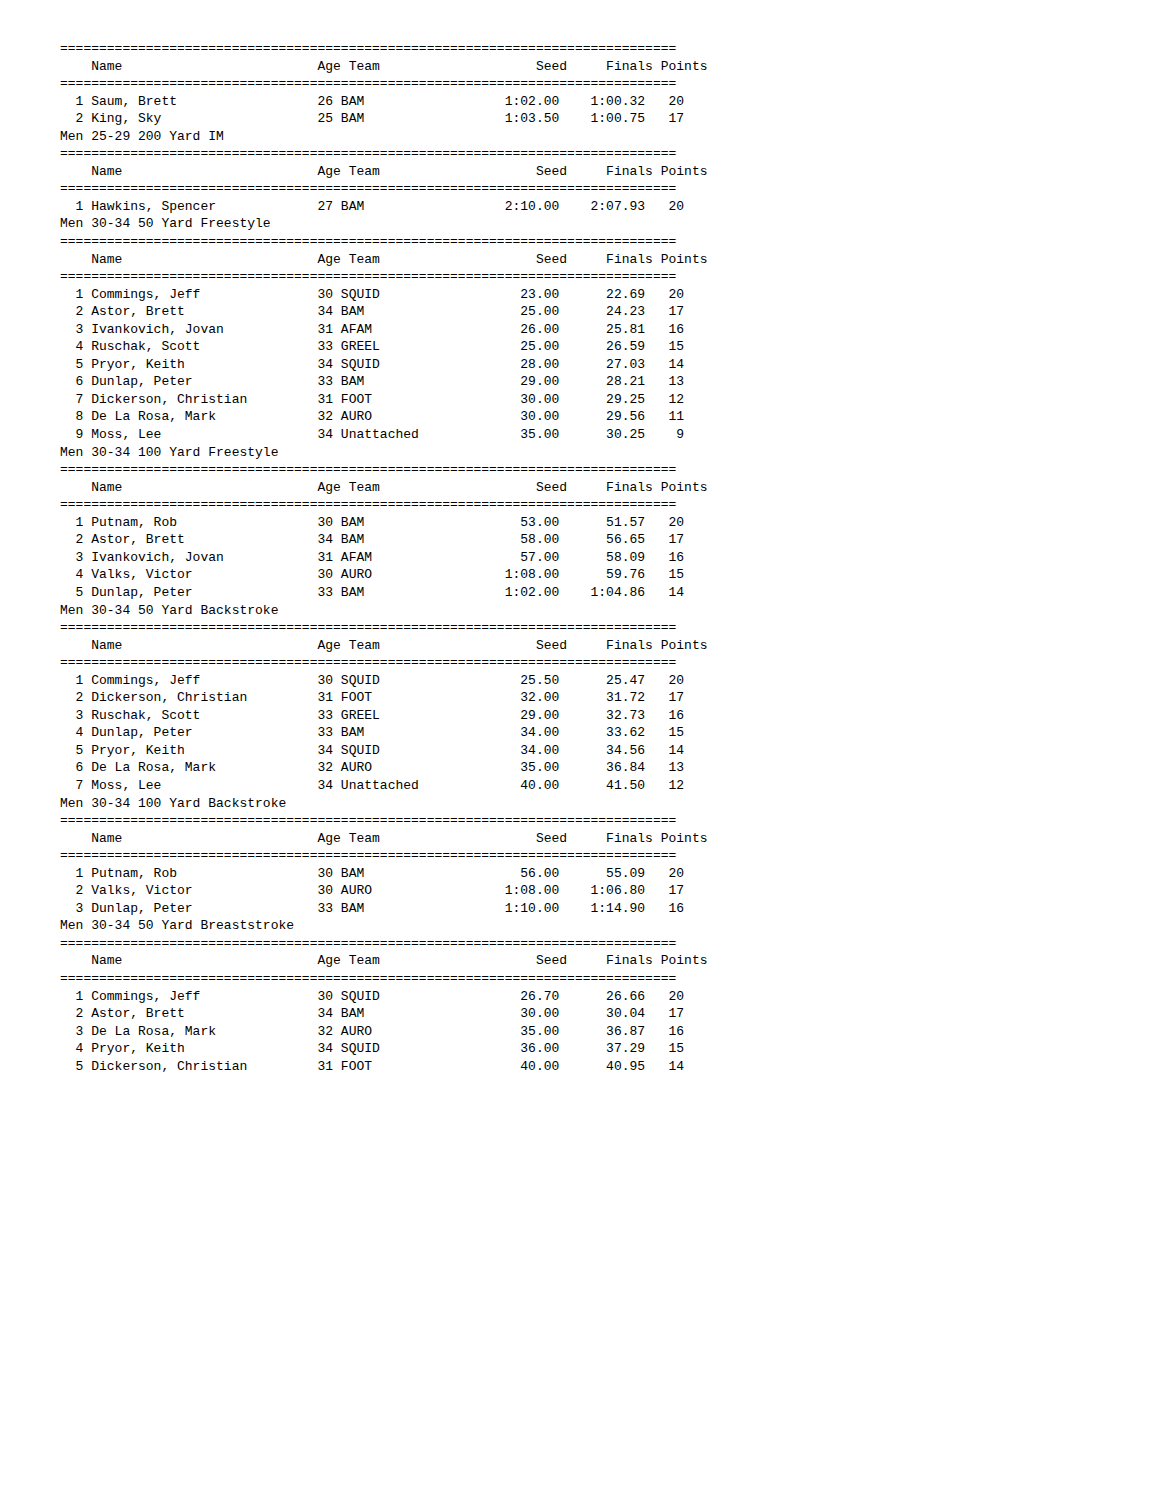===============================================================================
    Name                         Age Team                    Seed     Finals Points
===============================================================================
  1 Saum, Brett                  26 BAM                  1:02.00    1:00.32   20
  2 King, Sky                    25 BAM                  1:03.50    1:00.75   17
Men 25-29 200 Yard IM
===============================================================================
    Name                         Age Team                    Seed     Finals Points
===============================================================================
  1 Hawkins, Spencer             27 BAM                  2:10.00    2:07.93   20
Men 30-34 50 Yard Freestyle
===============================================================================
    Name                         Age Team                    Seed     Finals Points
===============================================================================
  1 Commings, Jeff               30 SQUID                  23.00      22.69   20
  2 Astor, Brett                 34 BAM                    25.00      24.23   17
  3 Ivankovich, Jovan            31 AFAM                   26.00      25.81   16
  4 Ruschak, Scott               33 GREEL                  25.00      26.59   15
  5 Pryor, Keith                 34 SQUID                  28.00      27.03   14
  6 Dunlap, Peter                33 BAM                    29.00      28.21   13
  7 Dickerson, Christian         31 FOOT                   30.00      29.25   12
  8 De La Rosa, Mark             32 AURO                   30.00      29.56   11
  9 Moss, Lee                    34 Unattached             35.00      30.25    9
Men 30-34 100 Yard Freestyle
===============================================================================
    Name                         Age Team                    Seed     Finals Points
===============================================================================
  1 Putnam, Rob                  30 BAM                    53.00      51.57   20
  2 Astor, Brett                 34 BAM                    58.00      56.65   17
  3 Ivankovich, Jovan            31 AFAM                   57.00      58.09   16
  4 Valks, Victor                30 AURO                 1:08.00      59.76   15
  5 Dunlap, Peter                33 BAM                  1:02.00    1:04.86   14
Men 30-34 50 Yard Backstroke
===============================================================================
    Name                         Age Team                    Seed     Finals Points
===============================================================================
  1 Commings, Jeff               30 SQUID                  25.50      25.47   20
  2 Dickerson, Christian         31 FOOT                   32.00      31.72   17
  3 Ruschak, Scott               33 GREEL                  29.00      32.73   16
  4 Dunlap, Peter                33 BAM                    34.00      33.62   15
  5 Pryor, Keith                 34 SQUID                  34.00      34.56   14
  6 De La Rosa, Mark             32 AURO                   35.00      36.84   13
  7 Moss, Lee                    34 Unattached             40.00      41.50   12
Men 30-34 100 Yard Backstroke
===============================================================================
    Name                         Age Team                    Seed     Finals Points
===============================================================================
  1 Putnam, Rob                  30 BAM                    56.00      55.09   20
  2 Valks, Victor                30 AURO                 1:08.00    1:06.80   17
  3 Dunlap, Peter                33 BAM                  1:10.00    1:14.90   16
Men 30-34 50 Yard Breaststroke
===============================================================================
    Name                         Age Team                    Seed     Finals Points
===============================================================================
  1 Commings, Jeff               30 SQUID                  26.70      26.66   20
  2 Astor, Brett                 34 BAM                    30.00      30.04   17
  3 De La Rosa, Mark             32 AURO                   35.00      36.87   16
  4 Pryor, Keith                 34 SQUID                  36.00      37.29   15
  5 Dickerson, Christian         31 FOOT                   40.00      40.95   14